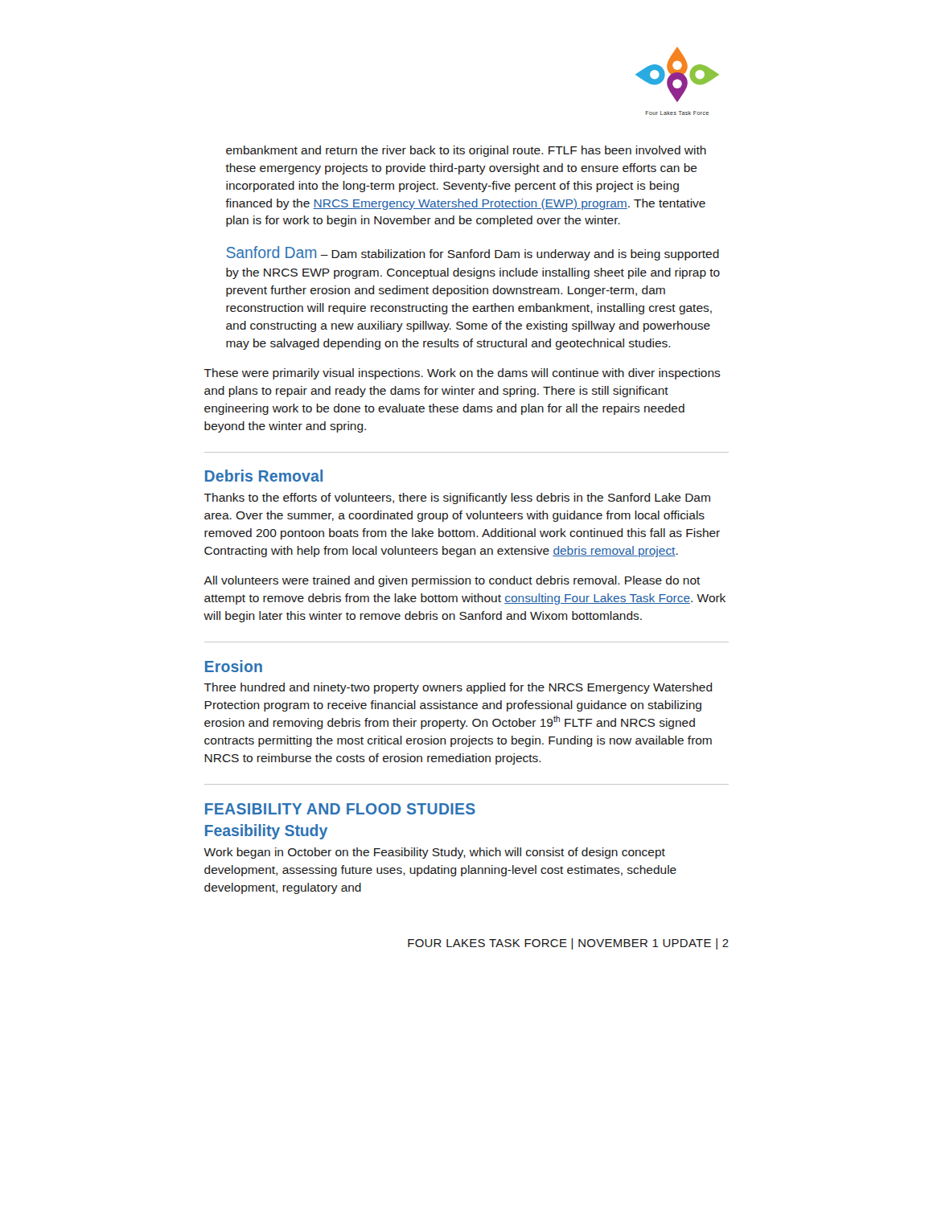Four Lakes Task Force
embankment and return the river back to its original route. FTLF has been involved with these emergency projects to provide third-party oversight and to ensure efforts can be incorporated into the long-term project. Seventy-five percent of this project is being financed by the NRCS Emergency Watershed Protection (EWP) program. The tentative plan is for work to begin in November and be completed over the winter.
Sanford Dam – Dam stabilization for Sanford Dam is underway and is being supported by the NRCS EWP program. Conceptual designs include installing sheet pile and riprap to prevent further erosion and sediment deposition downstream. Longer-term, dam reconstruction will require reconstructing the earthen embankment, installing crest gates, and constructing a new auxiliary spillway. Some of the existing spillway and powerhouse may be salvaged depending on the results of structural and geotechnical studies.
These were primarily visual inspections. Work on the dams will continue with diver inspections and plans to repair and ready the dams for winter and spring. There is still significant engineering work to be done to evaluate these dams and plan for all the repairs needed beyond the winter and spring.
Debris Removal
Thanks to the efforts of volunteers, there is significantly less debris in the Sanford Lake Dam area. Over the summer, a coordinated group of volunteers with guidance from local officials removed 200 pontoon boats from the lake bottom. Additional work continued this fall as Fisher Contracting with help from local volunteers began an extensive debris removal project.
All volunteers were trained and given permission to conduct debris removal. Please do not attempt to remove debris from the lake bottom without consulting Four Lakes Task Force. Work will begin later this winter to remove debris on Sanford and Wixom bottomlands.
Erosion
Three hundred and ninety-two property owners applied for the NRCS Emergency Watershed Protection program to receive financial assistance and professional guidance on stabilizing erosion and removing debris from their property. On October 19th FLTF and NRCS signed contracts permitting the most critical erosion projects to begin. Funding is now available from NRCS to reimburse the costs of erosion remediation projects.
FEASIBILITY AND FLOOD STUDIES
Feasibility Study
Work began in October on the Feasibility Study, which will consist of design concept development, assessing future uses, updating planning-level cost estimates, schedule development, regulatory and
FOUR LAKES TASK FORCE | NOVEMBER 1 UPDATE | 2